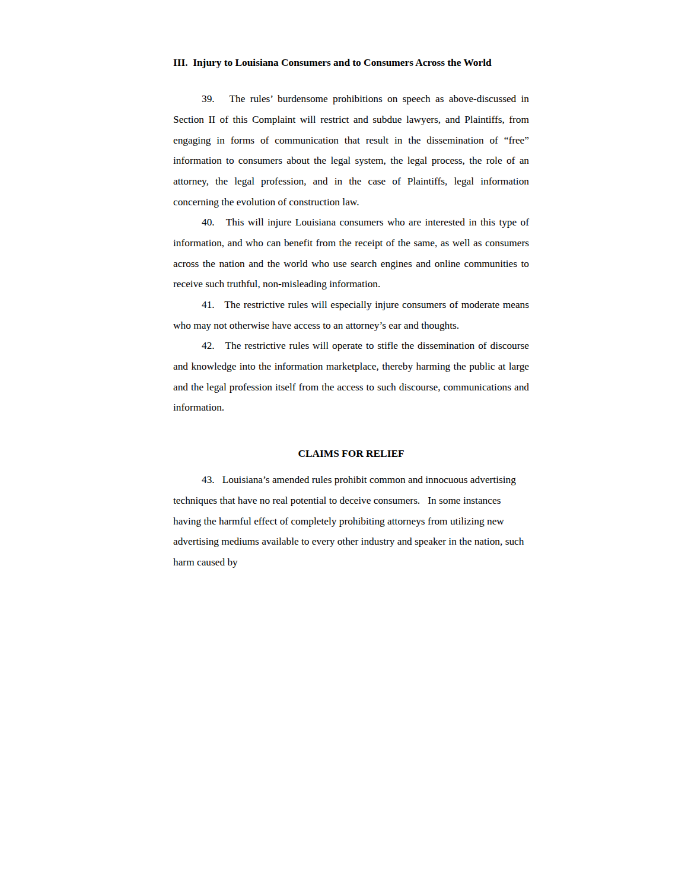III. Injury to Louisiana Consumers and to Consumers Across the World
39. The rules’ burdensome prohibitions on speech as above-discussed in Section II of this Complaint will restrict and subdue lawyers, and Plaintiffs, from engaging in forms of communication that result in the dissemination of “free” information to consumers about the legal system, the legal process, the role of an attorney, the legal profession, and in the case of Plaintiffs, legal information concerning the evolution of construction law.
40. This will injure Louisiana consumers who are interested in this type of information, and who can benefit from the receipt of the same, as well as consumers across the nation and the world who use search engines and online communities to receive such truthful, non-misleading information.
41. The restrictive rules will especially injure consumers of moderate means who may not otherwise have access to an attorney’s ear and thoughts.
42. The restrictive rules will operate to stifle the dissemination of discourse and knowledge into the information marketplace, thereby harming the public at large and the legal profession itself from the access to such discourse, communications and information.
CLAIMS FOR RELIEF
43. Louisiana’s amended rules prohibit common and innocuous advertising techniques that have no real potential to deceive consumers. In some instances having the harmful effect of completely prohibiting attorneys from utilizing new advertising mediums available to every other industry and speaker in the nation, such harm caused by